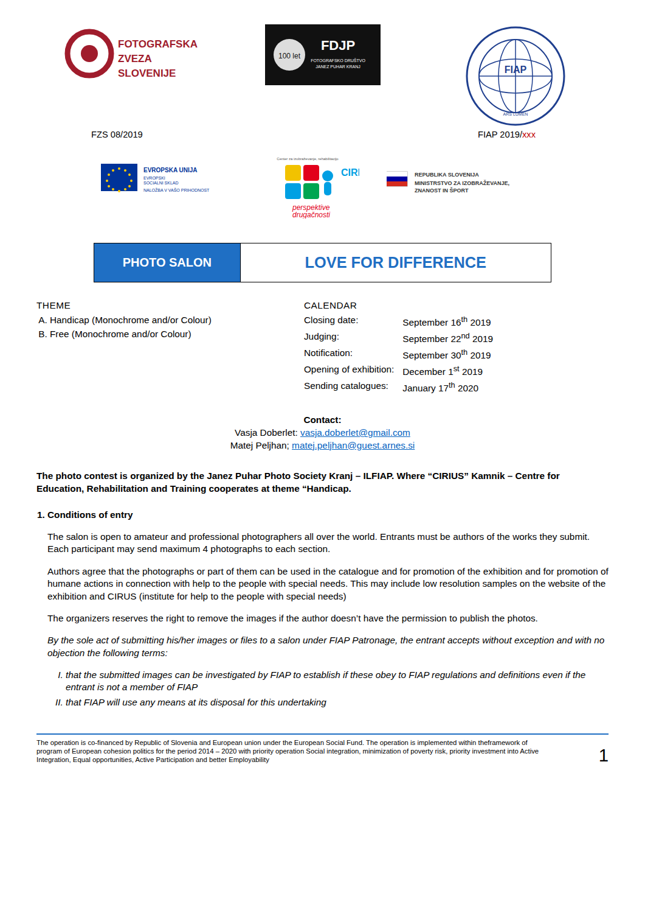FZS 08/2019
FIAP 2019/xxx
| PHOTO SALON | LOVE FOR DIFFERENCE |
THEME
Handicap (Monochrome and/or Colour)
Free (Monochrome and/or Colour)
CALENDAR
| Closing date: | September 16 th 2019 |
| Judging: | September 22 nd 2019 |
| Notification: | September 30 th 2019 |
| Opening of exhibition: | December 1 st 2019 |
| Sending catalogues: | January 17 th 2020 |
Contact:
Vasja Doberlet: vasja.doberlet@gmail.com
Matej Peljhan; matej.peljhan@guest.arnes.si
The photo contest is organized by the Janez Puhar Photo Society Kranj – ILFIAP. Where “CIRIUS” Kamnik – Centre for Education, Rehabilitation and Training cooperates at theme “Handicap.
Conditions of entry
The salon is open to amateur and professional photographers all over the world. Entrants must be authors of the works they submit. Each participant may send maximum 4 photographs to each section.
Authors agree that the photographs or part of them can be used in the catalogue and for promotion of the exhibition and for promotion of humane actions in connection with help to the people with special needs. This may include low resolution samples on the website of the exhibition and CIRUS (institute for help to the people with special needs)
The organizers reserves the right to remove the images if the author doesn’t have the permission to publish the photos.
By the sole act of submitting his/her images or files to a salon under FIAP Patronage, the entrant accepts without exception and with no objection the following terms:
that the submitted images can be investigated by FIAP to establish if these obey to FIAP regulations and definitions even if the entrant is not a member of FIAP
that FIAP will use any means at its disposal for this undertaking
The operation is co-financed by Republic of Slovenia and European union under the European Social Fund. The operation is implemented within theframework of program of European cohesion politics for the period 2014 – 2020 with priority operation Social integration, minimization of poverty risk, priority investment into Active Integration, Equal opportunities, Active Participation and better Employability
1